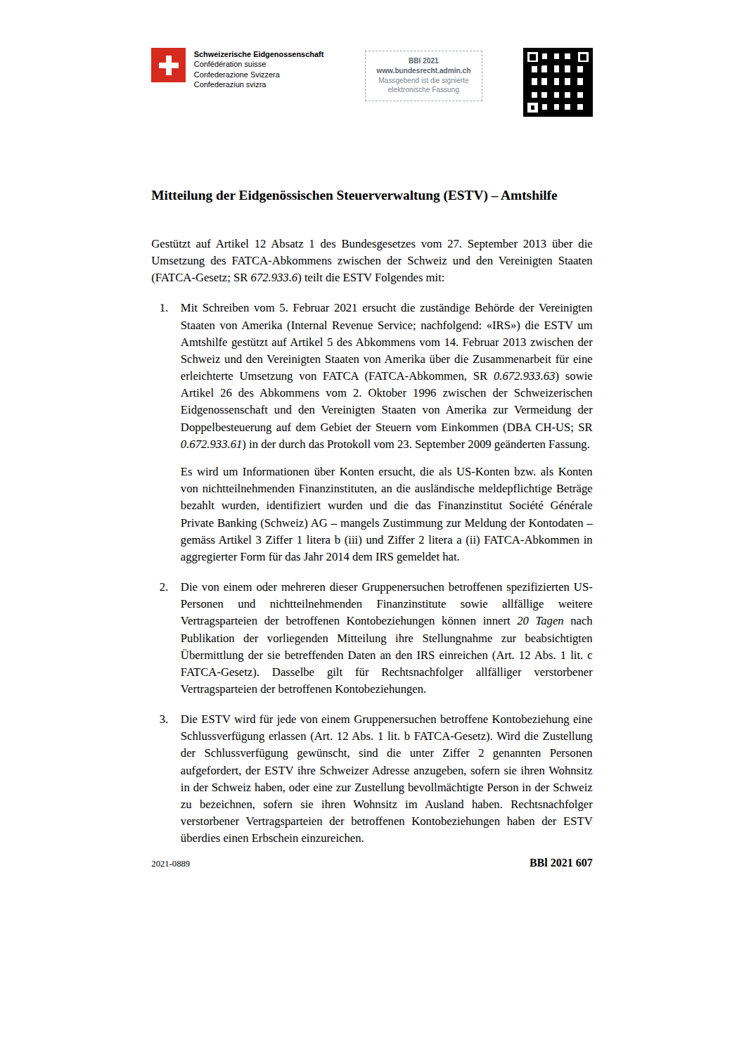Schweizerische Eidgenossenschaft
Confédération suisse
Confederazione Svizzera
Confederaziun svizra
BBl 2021
www.bundesrecht.admin.ch
Massgebend ist die signierte
elektronische Fassung
Mitteilung der Eidgenössischen Steuerverwaltung (ESTV) – Amtshilfe
Gestützt auf Artikel 12 Absatz 1 des Bundesgesetzes vom 27. September 2013 über die Umsetzung des FATCA-Abkommens zwischen der Schweiz und den Vereinigten Staaten (FATCA-Gesetz; SR 672.933.6) teilt die ESTV Folgendes mit:
Mit Schreiben vom 5. Februar 2021 ersucht die zuständige Behörde der Vereinigten Staaten von Amerika (Internal Revenue Service; nachfolgend: «IRS») die ESTV um Amtshilfe gestützt auf Artikel 5 des Abkommens vom 14. Februar 2013 zwischen der Schweiz und den Vereinigten Staaten von Amerika über die Zusammenarbeit für eine erleichterte Umsetzung von FATCA (FATCA-Abkommen, SR 0.672.933.63) sowie Artikel 26 des Abkommens vom 2. Oktober 1996 zwischen der Schweizerischen Eidgenossenschaft und den Vereinigten Staaten von Amerika zur Vermeidung der Doppelbesteuerung auf dem Gebiet der Steuern vom Einkommen (DBA CH-US; SR 0.672.933.61) in der durch das Protokoll vom 23. September 2009 geänderten Fassung.
Es wird um Informationen über Konten ersucht, die als US-Konten bzw. als Konten von nichtteilnehmenden Finanzinstituten, an die ausländische meldepflichtige Beträge bezahlt wurden, identifiziert wurden und die das Finanzinstitut Société Générale Private Banking (Schweiz) AG – mangels Zustimmung zur Meldung der Kontodaten – gemäss Artikel 3 Ziffer 1 litera b (iii) und Ziffer 2 litera a (ii) FATCA-Abkommen in aggregierter Form für das Jahr 2014 dem IRS gemeldet hat.
Die von einem oder mehreren dieser Gruppenersuchen betroffenen spezifizierten US-Personen und nichtteilnehmenden Finanzinstitute sowie allfällige weitere Vertragsparteien der betroffenen Kontobeziehungen können innert 20 Tagen nach Publikation der vorliegenden Mitteilung ihre Stellungnahme zur beabsichtigten Übermittlung der sie betreffenden Daten an den IRS einreichen (Art. 12 Abs. 1 lit. c FATCA-Gesetz). Dasselbe gilt für Rechtsnachfolger allfälliger verstorbener Vertragsparteien der betroffenen Kontobeziehungen.
Die ESTV wird für jede von einem Gruppenersuchen betroffene Kontobeziehung eine Schlussverfügung erlassen (Art. 12 Abs. 1 lit. b FATCA-Gesetz). Wird die Zustellung der Schlussverfügung gewünscht, sind die unter Ziffer 2 genannten Personen aufgefordert, der ESTV ihre Schweizer Adresse anzugeben, sofern sie ihren Wohnsitz in der Schweiz haben, oder eine zur Zustellung bevollmächtigte Person in der Schweiz zu bezeichnen, sofern sie ihren Wohnsitz im Ausland haben. Rechtsnachfolger verstorbener Vertragsparteien der betroffenen Kontobeziehungen haben der ESTV überdies einen Erbschein einzureichen.
2021-0889
BBl 2021 607